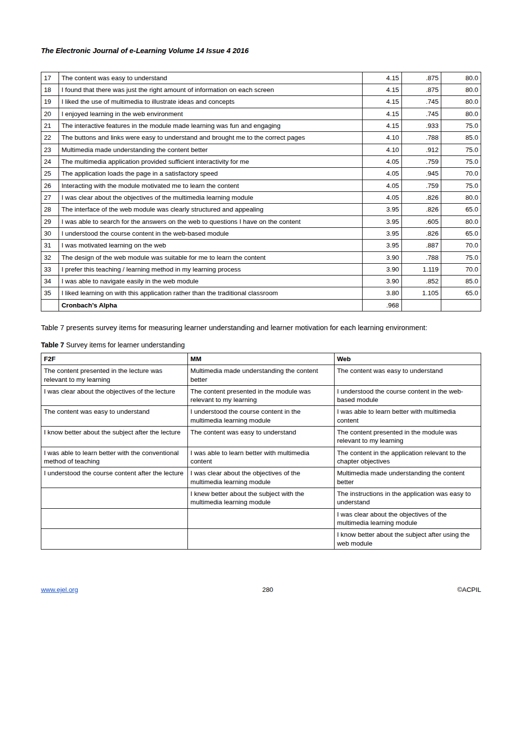The Electronic Journal of e-Learning Volume 14 Issue 4 2016
| 17 | The content was easy to understand | 4.15 | .875 | 80.0 |
| 18 | I found that there was just the right amount of information on each screen | 4.15 | .875 | 80.0 |
| 19 | I liked the use of multimedia to illustrate ideas and concepts | 4.15 | .745 | 80.0 |
| 20 | I enjoyed learning in the web environment | 4.15 | .745 | 80.0 |
| 21 | The interactive features in the module made learning was fun and engaging | 4.15 | .933 | 75.0 |
| 22 | The buttons and links were easy to understand and brought me to the correct pages | 4.10 | .788 | 85.0 |
| 23 | Multimedia made understanding the content better | 4.10 | .912 | 75.0 |
| 24 | The multimedia application provided sufficient interactivity for me | 4.05 | .759 | 75.0 |
| 25 | The application loads the page in a satisfactory speed | 4.05 | .945 | 70.0 |
| 26 | Interacting with the module motivated me to learn the content | 4.05 | .759 | 75.0 |
| 27 | I was clear about the objectives of the multimedia learning module | 4.05 | .826 | 80.0 |
| 28 | The interface of the web module was clearly structured and appealing | 3.95 | .826 | 65.0 |
| 29 | I was able to search for the answers on the web to questions I have on the content | 3.95 | .605 | 80.0 |
| 30 | I understood the course content in the web-based module | 3.95 | .826 | 65.0 |
| 31 | I was motivated learning on the web | 3.95 | .887 | 70.0 |
| 32 | The design of the web module was suitable for me to learn the content | 3.90 | .788 | 75.0 |
| 33 | I prefer this teaching / learning method in my learning process | 3.90 | 1.119 | 70.0 |
| 34 | I was able to navigate easily in the web module | 3.90 | .852 | 85.0 |
| 35 | I liked learning on with this application rather than the traditional classroom | 3.80 | 1.105 | 65.0 |
| | Cronbach’s Alpha | .968 | | |
Table 7 presents survey items for measuring learner understanding and learner motivation for each learning environment:
Table 7 Survey items for learner understanding
| F2F | MM | Web |
| --- | --- | --- |
| The content presented in the lecture was relevant to my learning | Multimedia made understanding the content better | The content was easy to understand |
| I was clear about the objectives of the lecture | The content presented in the module was relevant to my learning | I understood the course content in the web-based module |
| The content was easy to understand | I understood the course content in the multimedia learning module | I was able to learn better with multimedia content |
| I know better about the subject after the lecture | The content was easy to understand | The content presented in the module was relevant to my learning |
| I was able to learn better with the conventional method of teaching | I was able to learn better with multimedia content | The content in the application relevant to the chapter objectives |
| I understood the course content after the lecture | I was clear about the objectives of the multimedia learning module | Multimedia made understanding the content better |
| | I knew better about the subject with the multimedia learning module | The instructions in the application was easy to understand |
| | | I was clear about the objectives of the multimedia learning module |
| | | I know better about the subject after using the web module |
www.ejel.org
280
©ACPIL